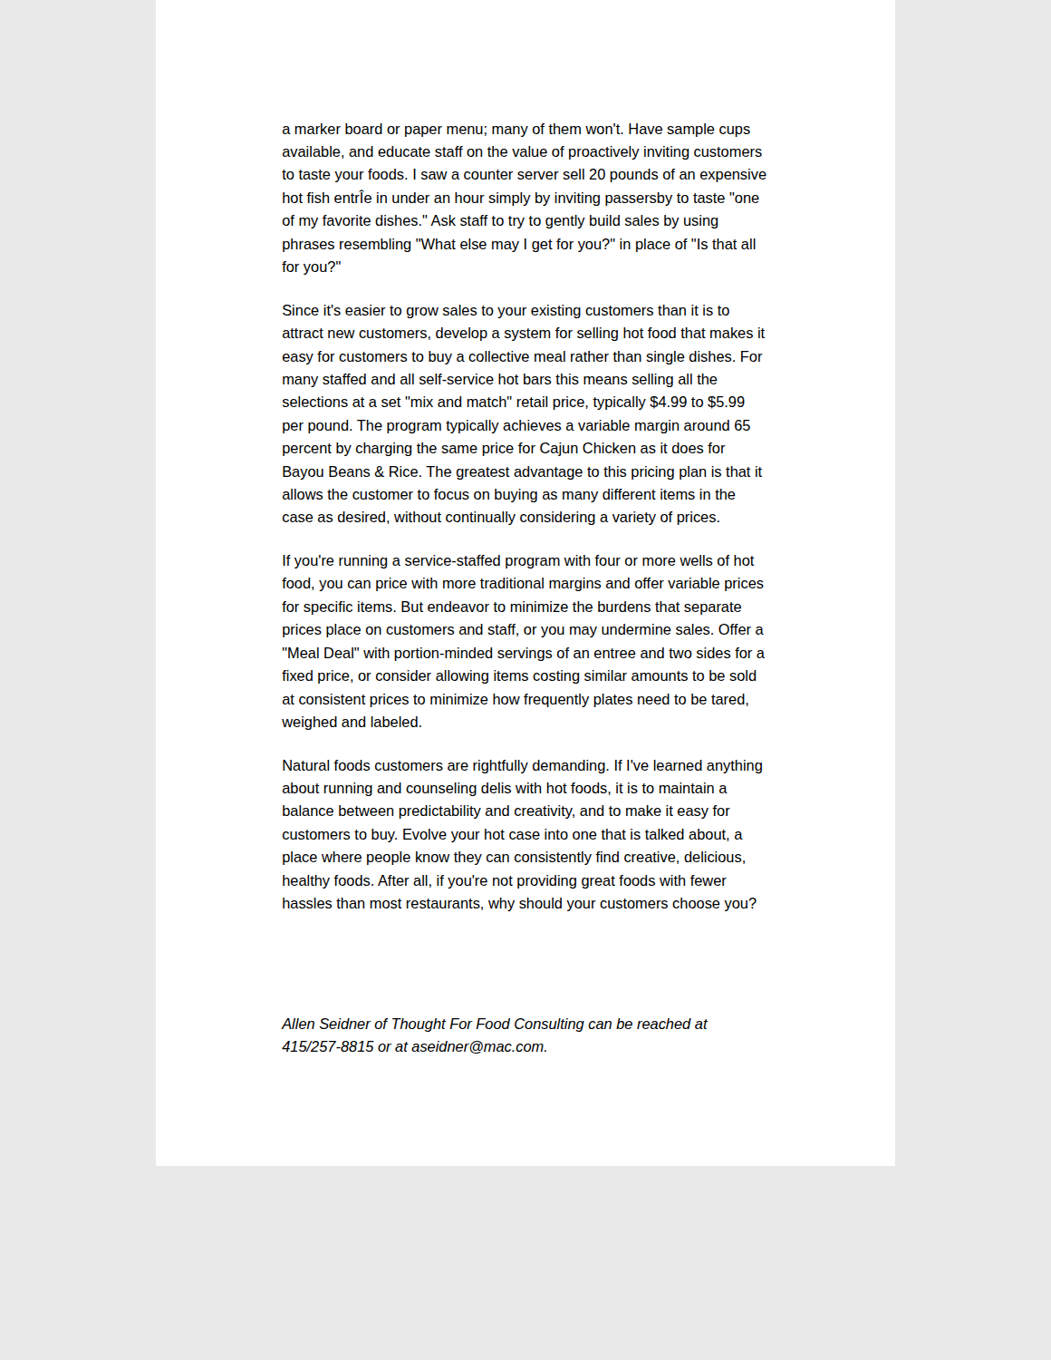a marker board or paper menu; many of them won't. Have sample cups available, and educate staff on the value of proactively inviting customers to taste your foods. I saw a counter server sell 20 pounds of an expensive hot fish entrÎe in under an hour simply by inviting passersby to taste "one of my favorite dishes." Ask staff to try to gently build sales by using phrases resembling "What else may I get for you?" in place of "Is that all for you?"
Since it's easier to grow sales to your existing customers than it is to attract new customers, develop a system for selling hot food that makes it easy for customers to buy a collective meal rather than single dishes. For many staffed and all self-service hot bars this means selling all the selections at a set "mix and match" retail price, typically $4.99 to $5.99 per pound. The program typically achieves a variable margin around 65 percent by charging the same price for Cajun Chicken as it does for Bayou Beans & Rice. The greatest advantage to this pricing plan is that it allows the customer to focus on buying as many different items in the case as desired, without continually considering a variety of prices.
If you're running a service-staffed program with four or more wells of hot food, you can price with more traditional margins and offer variable prices for specific items. But endeavor to minimize the burdens that separate prices place on customers and staff, or you may undermine sales. Offer a "Meal Deal" with portion-minded servings of an entree and two sides for a fixed price, or consider allowing items costing similar amounts to be sold at consistent prices to minimize how frequently plates need to be tared, weighed and labeled.
Natural foods customers are rightfully demanding. If I've learned anything about running and counseling delis with hot foods, it is to maintain a balance between predictability and creativity, and to make it easy for customers to buy. Evolve your hot case into one that is talked about, a place where people know they can consistently find creative, delicious, healthy foods. After all, if you're not providing great foods with fewer hassles than most restaurants, why should your customers choose you?
Allen Seidner of Thought For Food Consulting can be reached at 415/257-8815 or at aseidner@mac.com.